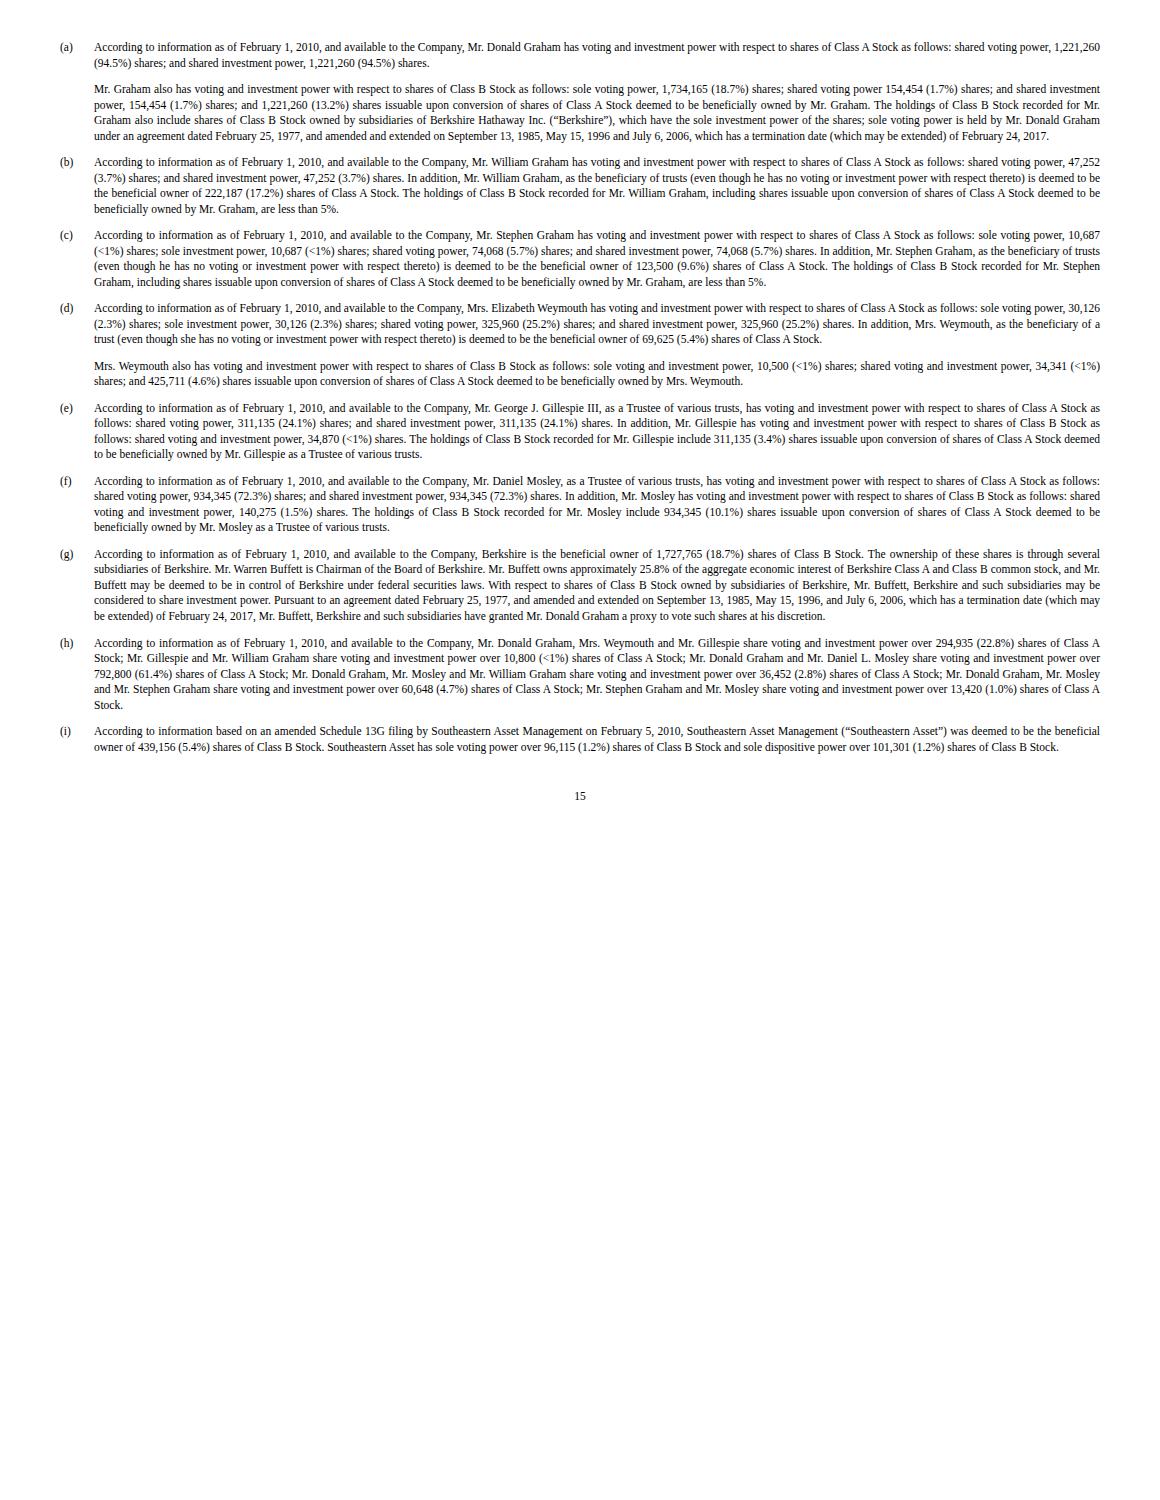(a)
According to information as of February 1, 2010, and available to the Company, Mr. Donald Graham has voting and investment power with respect to shares of Class A Stock as follows: shared voting power, 1,221,260 (94.5%) shares; and shared investment power, 1,221,260 (94.5%) shares.
Mr. Graham also has voting and investment power with respect to shares of Class B Stock as follows: sole voting power, 1,734,165 (18.7%) shares; shared voting power 154,454 (1.7%) shares; and shared investment power, 154,454 (1.7%) shares; and 1,221,260 (13.2%) shares issuable upon conversion of shares of Class A Stock deemed to be beneficially owned by Mr. Graham. The holdings of Class B Stock recorded for Mr. Graham also include shares of Class B Stock owned by subsidiaries of Berkshire Hathaway Inc. (“Berkshire”), which have the sole investment power of the shares; sole voting power is held by Mr. Donald Graham under an agreement dated February 25, 1977, and amended and extended on September 13, 1985, May 15, 1996 and July 6, 2006, which has a termination date (which may be extended) of February 24, 2017.
(b)
According to information as of February 1, 2010, and available to the Company, Mr. William Graham has voting and investment power with respect to shares of Class A Stock as follows: shared voting power, 47,252 (3.7%) shares; and shared investment power, 47,252 (3.7%) shares. In addition, Mr. William Graham, as the beneficiary of trusts (even though he has no voting or investment power with respect thereto) is deemed to be the beneficial owner of 222,187 (17.2%) shares of Class A Stock. The holdings of Class B Stock recorded for Mr. William Graham, including shares issuable upon conversion of shares of Class A Stock deemed to be beneficially owned by Mr. Graham, are less than 5%.
(c)
According to information as of February 1, 2010, and available to the Company, Mr. Stephen Graham has voting and investment power with respect to shares of Class A Stock as follows: sole voting power, 10,687 (<1%) shares; sole investment power, 10,687 (<1%) shares; shared voting power, 74,068 (5.7%) shares; and shared investment power, 74,068 (5.7%) shares. In addition, Mr. Stephen Graham, as the beneficiary of trusts (even though he has no voting or investment power with respect thereto) is deemed to be the beneficial owner of 123,500 (9.6%) shares of Class A Stock. The holdings of Class B Stock recorded for Mr. Stephen Graham, including shares issuable upon conversion of shares of Class A Stock deemed to be beneficially owned by Mr. Graham, are less than 5%.
(d)
According to information as of February 1, 2010, and available to the Company, Mrs. Elizabeth Weymouth has voting and investment power with respect to shares of Class A Stock as follows: sole voting power, 30,126 (2.3%) shares; sole investment power, 30,126 (2.3%) shares; shared voting power, 325,960 (25.2%) shares; and shared investment power, 325,960 (25.2%) shares. In addition, Mrs. Weymouth, as the beneficiary of a trust (even though she has no voting or investment power with respect thereto) is deemed to be the beneficial owner of 69,625 (5.4%) shares of Class A Stock.
Mrs. Weymouth also has voting and investment power with respect to shares of Class B Stock as follows: sole voting and investment power, 10,500 (<1%) shares; shared voting and investment power, 34,341 (<1%) shares; and 425,711 (4.6%) shares issuable upon conversion of shares of Class A Stock deemed to be beneficially owned by Mrs. Weymouth.
(e)
According to information as of February 1, 2010, and available to the Company, Mr. George J. Gillespie III, as a Trustee of various trusts, has voting and investment power with respect to shares of Class A Stock as follows: shared voting power, 311,135 (24.1%) shares; and shared investment power, 311,135 (24.1%) shares. In addition, Mr. Gillespie has voting and investment power with respect to shares of Class B Stock as follows: shared voting and investment power, 34,870 (<1%) shares. The holdings of Class B Stock recorded for Mr. Gillespie include 311,135 (3.4%) shares issuable upon conversion of shares of Class A Stock deemed to be beneficially owned by Mr. Gillespie as a Trustee of various trusts.
(f)
According to information as of February 1, 2010, and available to the Company, Mr. Daniel Mosley, as a Trustee of various trusts, has voting and investment power with respect to shares of Class A Stock as follows: shared voting power, 934,345 (72.3%) shares; and shared investment power, 934,345 (72.3%) shares. In addition, Mr. Mosley has voting and investment power with respect to shares of Class B Stock as follows: shared voting and investment power, 140,275 (1.5%) shares. The holdings of Class B Stock recorded for Mr. Mosley include 934,345 (10.1%) shares issuable upon conversion of shares of Class A Stock deemed to be beneficially owned by Mr. Mosley as a Trustee of various trusts.
(g)
According to information as of February 1, 2010, and available to the Company, Berkshire is the beneficial owner of 1,727,765 (18.7%) shares of Class B Stock. The ownership of these shares is through several subsidiaries of Berkshire. Mr. Warren Buffett is Chairman of the Board of Berkshire. Mr. Buffett owns approximately 25.8% of the aggregate economic interest of Berkshire Class A and Class B common stock, and Mr. Buffett may be deemed to be in control of Berkshire under federal securities laws. With respect to shares of Class B Stock owned by subsidiaries of Berkshire, Mr. Buffett, Berkshire and such subsidiaries may be considered to share investment power. Pursuant to an agreement dated February 25, 1977, and amended and extended on September 13, 1985, May 15, 1996, and July 6, 2006, which has a termination date (which may be extended) of February 24, 2017, Mr. Buffett, Berkshire and such subsidiaries have granted Mr. Donald Graham a proxy to vote such shares at his discretion.
(h)
According to information as of February 1, 2010, and available to the Company, Mr. Donald Graham, Mrs. Weymouth and Mr. Gillespie share voting and investment power over 294,935 (22.8%) shares of Class A Stock; Mr. Gillespie and Mr. William Graham share voting and investment power over 10,800 (<1%) shares of Class A Stock; Mr. Donald Graham and Mr. Daniel L. Mosley share voting and investment power over 792,800 (61.4%) shares of Class A Stock; Mr. Donald Graham, Mr. Mosley and Mr. William Graham share voting and investment power over 36,452 (2.8%) shares of Class A Stock; Mr. Donald Graham, Mr. Mosley and Mr. Stephen Graham share voting and investment power over 60,648 (4.7%) shares of Class A Stock; Mr. Stephen Graham and Mr. Mosley share voting and investment power over 13,420 (1.0%) shares of Class A Stock.
(i)
According to information based on an amended Schedule 13G filing by Southeastern Asset Management on February 5, 2010, Southeastern Asset Management (“Southeastern Asset”) was deemed to be the beneficial owner of 439,156 (5.4%) shares of Class B Stock. Southeastern Asset has sole voting power over 96,115 (1.2%) shares of Class B Stock and sole dispositive power over 101,301 (1.2%) shares of Class B Stock.
15